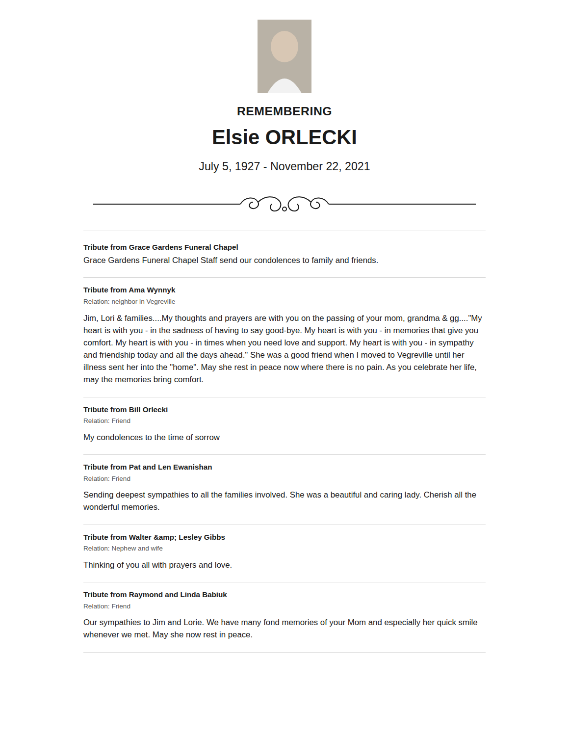REMEMBERING
Elsie ORLECKI
July 5, 1927 - November 22, 2021
Tribute from Grace Gardens Funeral Chapel
Grace Gardens Funeral Chapel Staff send our condolences to family and friends.
Tribute from Ama Wynnyk
Relation: neighbor in Vegreville
Jim, Lori & families....My thoughts and prayers are with you on the passing of your mom, grandma & gg...."My heart is with you - in the sadness of having to say good-bye. My heart is with you - in memories that give you comfort. My heart is with you - in times when you need love and support. My heart is with you - in sympathy and friendship today and all the days ahead." She was a good friend when I moved to Vegreville until her illness sent her into the "home". May she rest in peace now where there is no pain. As you celebrate her life, may the memories bring comfort.
Tribute from Bill Orlecki
Relation: Friend
My condolences to the time of sorrow
Tribute from Pat and Len Ewanishan
Relation: Friend
Sending deepest sympathies to all the families involved. She was a beautiful and caring lady. Cherish all the wonderful memories.
Tribute from Walter &amp; Lesley Gibbs
Relation: Nephew and wife
Thinking of you all with prayers and love.
Tribute from Raymond and Linda Babiuk
Relation: Friend
Our sympathies to Jim and Lorie. We have many fond memories of your Mom and especially her quick smile whenever we met. May she now rest in peace.